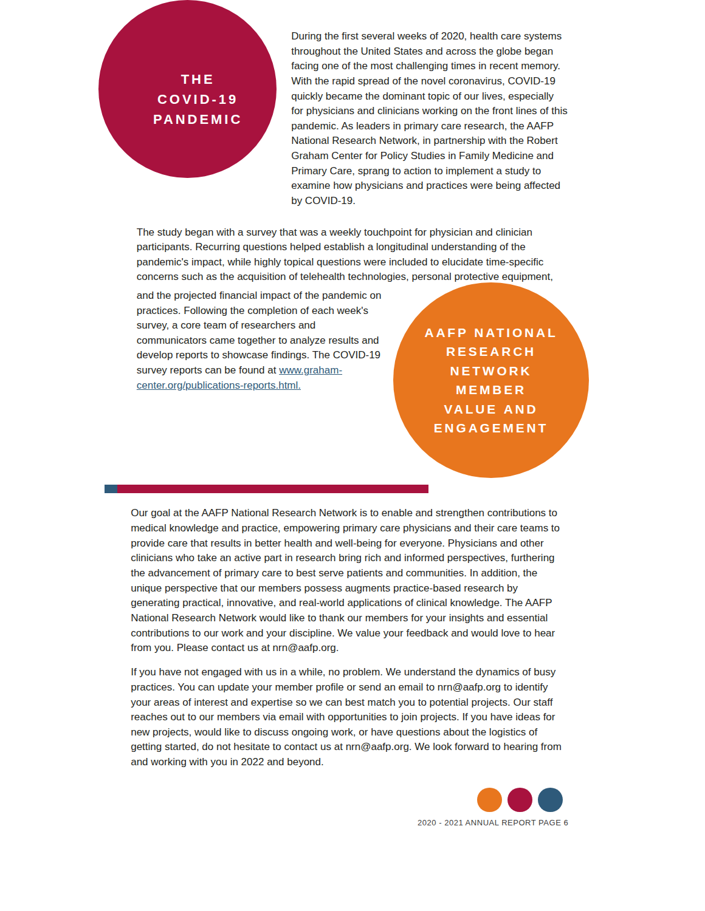THE
COVID-19
PANDEMIC
During the first several weeks of 2020, health care systems throughout the United States and across the globe began facing one of the most challenging times in recent memory. With the rapid spread of the novel coronavirus, COVID-19 quickly became the dominant topic of our lives, especially for physicians and clinicians working on the front lines of this pandemic. As leaders in primary care research, the AAFP National Research Network, in partnership with the Robert Graham Center for Policy Studies in Family Medicine and Primary Care, sprang to action to implement a study to examine how physicians and practices were being affected by COVID-19.
The study began with a survey that was a weekly touchpoint for physician and clinician participants. Recurring questions helped establish a longitudinal understanding of the pandemic's impact, while highly topical questions were included to elucidate time-specific concerns such as the acquisition of telehealth technologies, personal protective equipment,
and the projected financial impact of the pandemic on practices. Following the completion of each week's survey, a core team of researchers and communicators came together to analyze results and develop reports to showcase findings. The COVID-19 survey reports can be found at www.graham-center.org/publications-reports.html.
AAFP NATIONAL
RESEARCH
NETWORK
MEMBER
VALUE AND
ENGAGEMENT
Our goal at the AAFP National Research Network is to enable and strengthen contributions to medical knowledge and practice, empowering primary care physicians and their care teams to provide care that results in better health and well-being for everyone. Physicians and other clinicians who take an active part in research bring rich and informed perspectives, furthering the advancement of primary care to best serve patients and communities. In addition, the unique perspective that our members possess augments practice-based research by generating practical, innovative, and real-world applications of clinical knowledge. The AAFP National Research Network would like to thank our members for your insights and essential contributions to our work and your discipline. We value your feedback and would love to hear from you. Please contact us at nrn@aafp.org.
If you have not engaged with us in a while, no problem. We understand the dynamics of busy practices. You can update your member profile or send an email to nrn@aafp.org to identify your areas of interest and expertise so we can best match you to potential projects. Our staff reaches out to our members via email with opportunities to join projects. If you have ideas for new projects, would like to discuss ongoing work, or have questions about the logistics of getting started, do not hesitate to contact us at nrn@aafp.org. We look forward to hearing from and working with you in 2022 and beyond.
2020 - 2021 ANNUAL REPORT PAGE 6